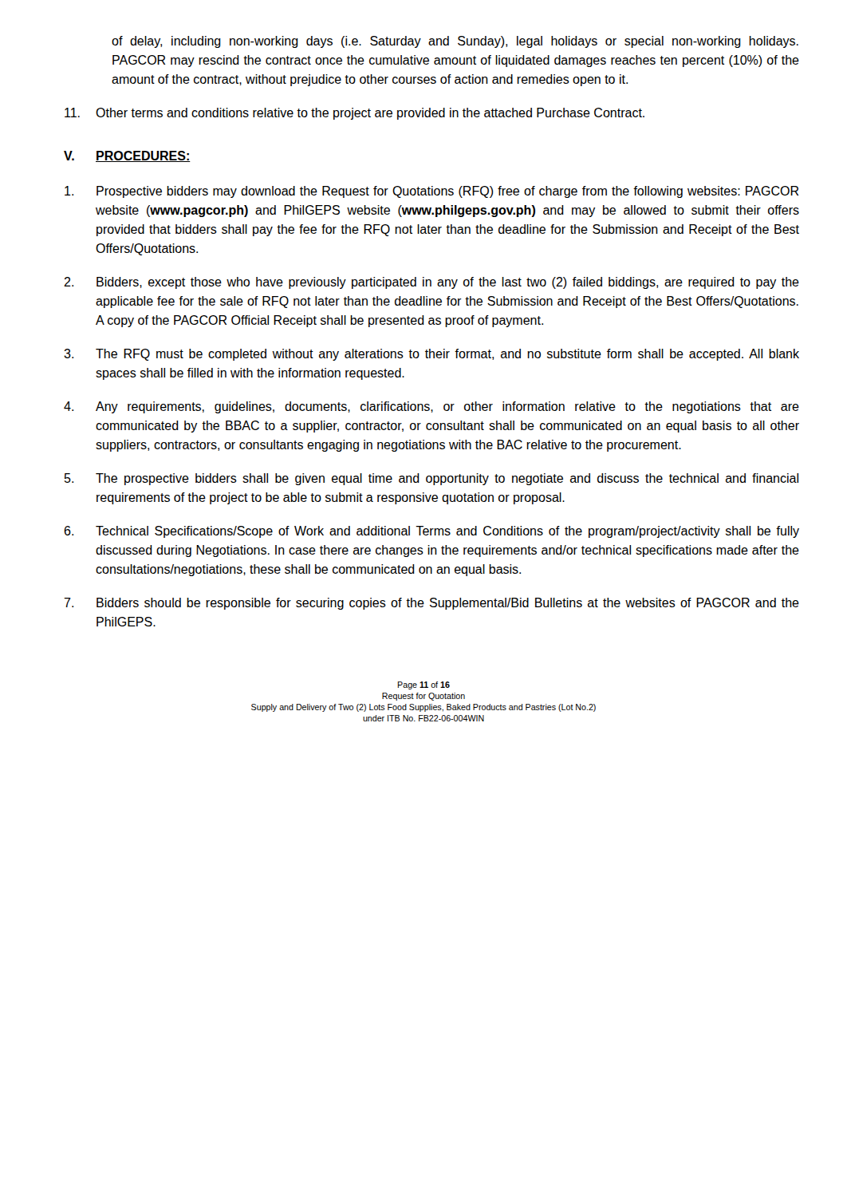of delay, including non-working days (i.e. Saturday and Sunday), legal holidays or special non-working holidays. PAGCOR may rescind the contract once the cumulative amount of liquidated damages reaches ten percent (10%) of the amount of the contract, without prejudice to other courses of action and remedies open to it.
11.
Other terms and conditions relative to the project are provided in the attached Purchase Contract.
V. PROCEDURES:
1.
Prospective bidders may download the Request for Quotations (RFQ) free of charge from the following websites: PAGCOR website (www.pagcor.ph) and PhilGEPS website (www.philgeps.gov.ph) and may be allowed to submit their offers provided that bidders shall pay the fee for the RFQ not later than the deadline for the Submission and Receipt of the Best Offers/Quotations.
2.
Bidders, except those who have previously participated in any of the last two (2) failed biddings, are required to pay the applicable fee for the sale of RFQ not later than the deadline for the Submission and Receipt of the Best Offers/Quotations. A copy of the PAGCOR Official Receipt shall be presented as proof of payment.
3.
The RFQ must be completed without any alterations to their format, and no substitute form shall be accepted. All blank spaces shall be filled in with the information requested.
4.
Any requirements, guidelines, documents, clarifications, or other information relative to the negotiations that are communicated by the BBAC to a supplier, contractor, or consultant shall be communicated on an equal basis to all other suppliers, contractors, or consultants engaging in negotiations with the BAC relative to the procurement.
5.
The prospective bidders shall be given equal time and opportunity to negotiate and discuss the technical and financial requirements of the project to be able to submit a responsive quotation or proposal.
6.
Technical Specifications/Scope of Work and additional Terms and Conditions of the program/project/activity shall be fully discussed during Negotiations. In case there are changes in the requirements and/or technical specifications made after the consultations/negotiations, these shall be communicated on an equal basis.
7.
Bidders should be responsible for securing copies of the Supplemental/Bid Bulletins at the websites of PAGCOR and the PhilGEPS.
Page 11 of 16
Request for Quotation
Supply and Delivery of Two (2) Lots Food Supplies, Baked Products and Pastries (Lot No.2)
under ITB No. FB22-06-004WIN